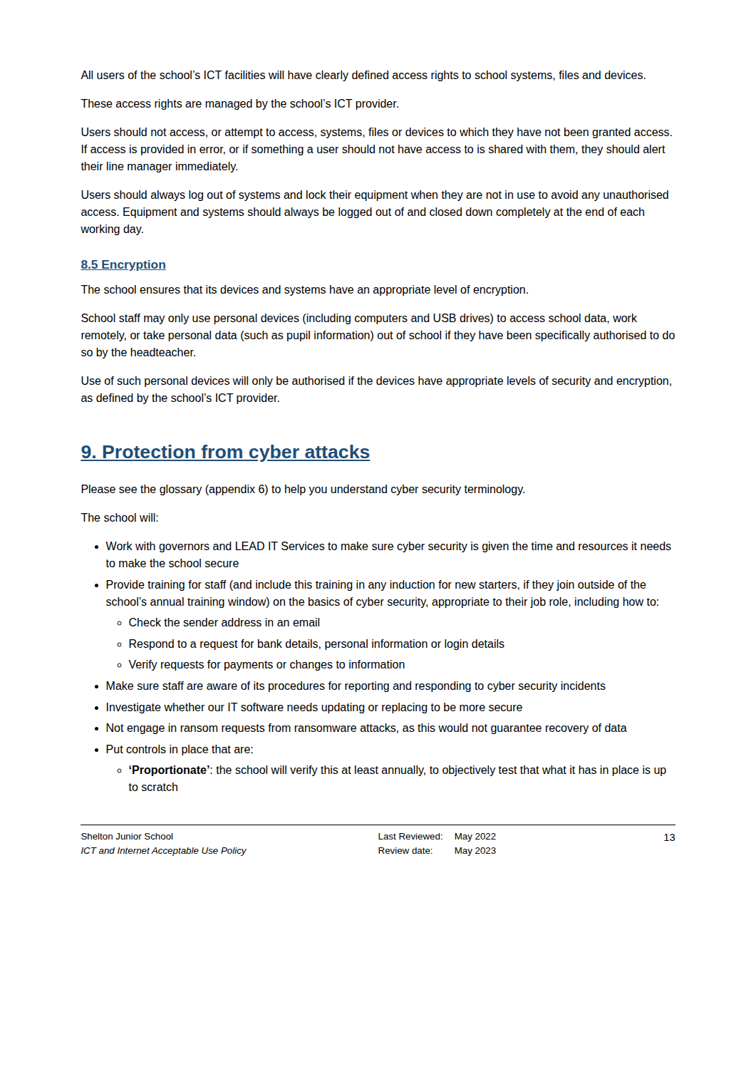All users of the school’s ICT facilities will have clearly defined access rights to school systems, files and devices.
These access rights are managed by the school’s ICT provider.
Users should not access, or attempt to access, systems, files or devices to which they have not been granted access. If access is provided in error, or if something a user should not have access to is shared with them, they should alert their line manager immediately.
Users should always log out of systems and lock their equipment when they are not in use to avoid any unauthorised access. Equipment and systems should always be logged out of and closed down completely at the end of each working day.
8.5 Encryption
The school ensures that its devices and systems have an appropriate level of encryption.
School staff may only use personal devices (including computers and USB drives) to access school data, work remotely, or take personal data (such as pupil information) out of school if they have been specifically authorised to do so by the headteacher.
Use of such personal devices will only be authorised if the devices have appropriate levels of security and encryption, as defined by the school’s ICT provider.
9. Protection from cyber attacks
Please see the glossary (appendix 6) to help you understand cyber security terminology.
The school will:
Work with governors and LEAD IT Services to make sure cyber security is given the time and resources it needs to make the school secure
Provide training for staff (and include this training in any induction for new starters, if they join outside of the school’s annual training window) on the basics of cyber security, appropriate to their job role, including how to:
Check the sender address in an email
Respond to a request for bank details, personal information or login details
Verify requests for payments or changes to information
Make sure staff are aware of its procedures for reporting and responding to cyber security incidents
Investigate whether our IT software needs updating or replacing to be more secure
Not engage in ransom requests from ransomware attacks, as this would not guarantee recovery of data
Put controls in place that are:
‘Proportionate’: the school will verify this at least annually, to objectively test that what it has in place is up to scratch
Shelton Junior School
ICT and Internet Acceptable Use Policy
| Last Reviewed: | May 2022 |
| Review date: | May 2023 |
13